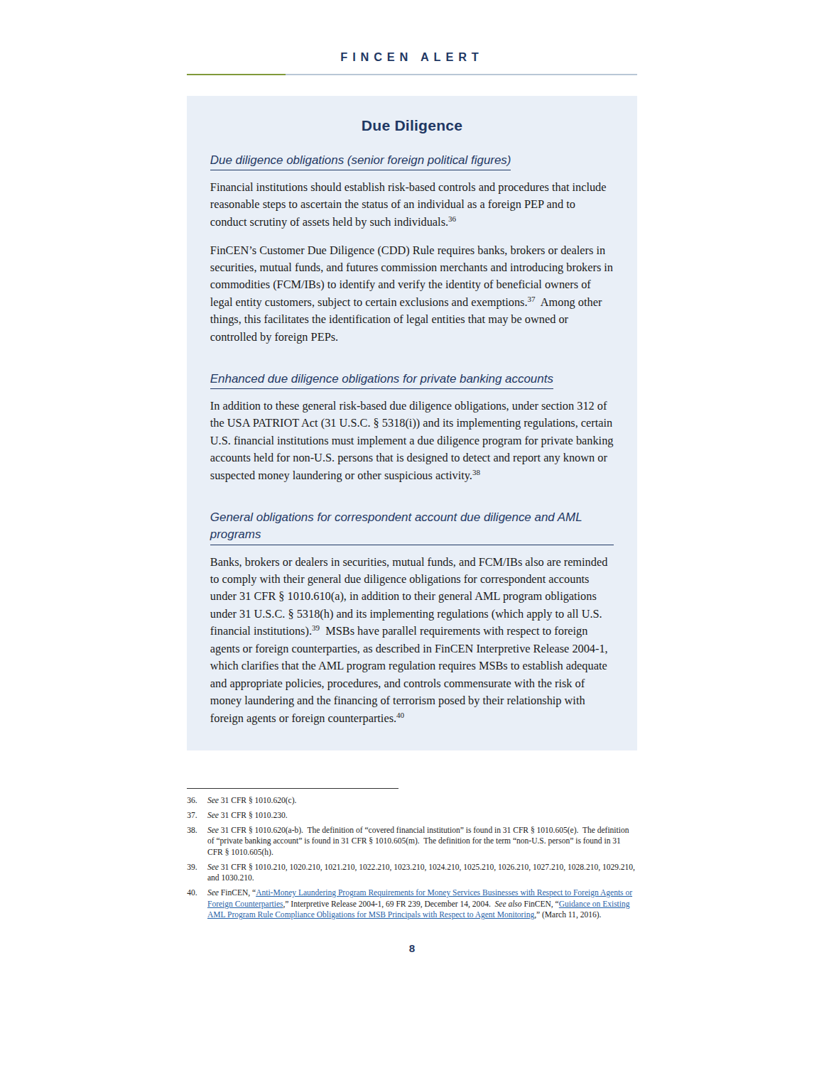FINCEN ALERT
Due Diligence
Due diligence obligations (senior foreign political figures)
Financial institutions should establish risk-based controls and procedures that include reasonable steps to ascertain the status of an individual as a foreign PEP and to conduct scrutiny of assets held by such individuals.36
FinCEN’s Customer Due Diligence (CDD) Rule requires banks, brokers or dealers in securities, mutual funds, and futures commission merchants and introducing brokers in commodities (FCM/IBs) to identify and verify the identity of beneficial owners of legal entity customers, subject to certain exclusions and exemptions.37 Among other things, this facilitates the identification of legal entities that may be owned or controlled by foreign PEPs.
Enhanced due diligence obligations for private banking accounts
In addition to these general risk-based due diligence obligations, under section 312 of the USA PATRIOT Act (31 U.S.C. § 5318(i)) and its implementing regulations, certain U.S. financial institutions must implement a due diligence program for private banking accounts held for non-U.S. persons that is designed to detect and report any known or suspected money laundering or other suspicious activity.38
General obligations for correspondent account due diligence and AML programs
Banks, brokers or dealers in securities, mutual funds, and FCM/IBs also are reminded to comply with their general due diligence obligations for correspondent accounts under 31 CFR § 1010.610(a), in addition to their general AML program obligations under 31 U.S.C. § 5318(h) and its implementing regulations (which apply to all U.S. financial institutions).39 MSBs have parallel requirements with respect to foreign agents or foreign counterparties, as described in FinCEN Interpretive Release 2004-1, which clarifies that the AML program regulation requires MSBs to establish adequate and appropriate policies, procedures, and controls commensurate with the risk of money laundering and the financing of terrorism posed by their relationship with foreign agents or foreign counterparties.40
36. See 31 CFR § 1010.620(c).
37. See 31 CFR § 1010.230.
38. See 31 CFR § 1010.620(a-b). The definition of “covered financial institution” is found in 31 CFR § 1010.605(e). The definition of “private banking account” is found in 31 CFR § 1010.605(m). The definition for the term “non-U.S. person” is found in 31 CFR § 1010.605(h).
39. See 31 CFR § 1010.210, 1020.210, 1021.210, 1022.210, 1023.210, 1024.210, 1025.210, 1026.210, 1027.210, 1028.210, 1029.210, and 1030.210.
40. See FinCEN, “Anti-Money Laundering Program Requirements for Money Services Businesses with Respect to Foreign Agents or Foreign Counterparties,” Interpretive Release 2004-1, 69 FR 239, December 14, 2004. See also FinCEN, “Guidance on Existing AML Program Rule Compliance Obligations for MSB Principals with Respect to Agent Monitoring,” (March 11, 2016).
8